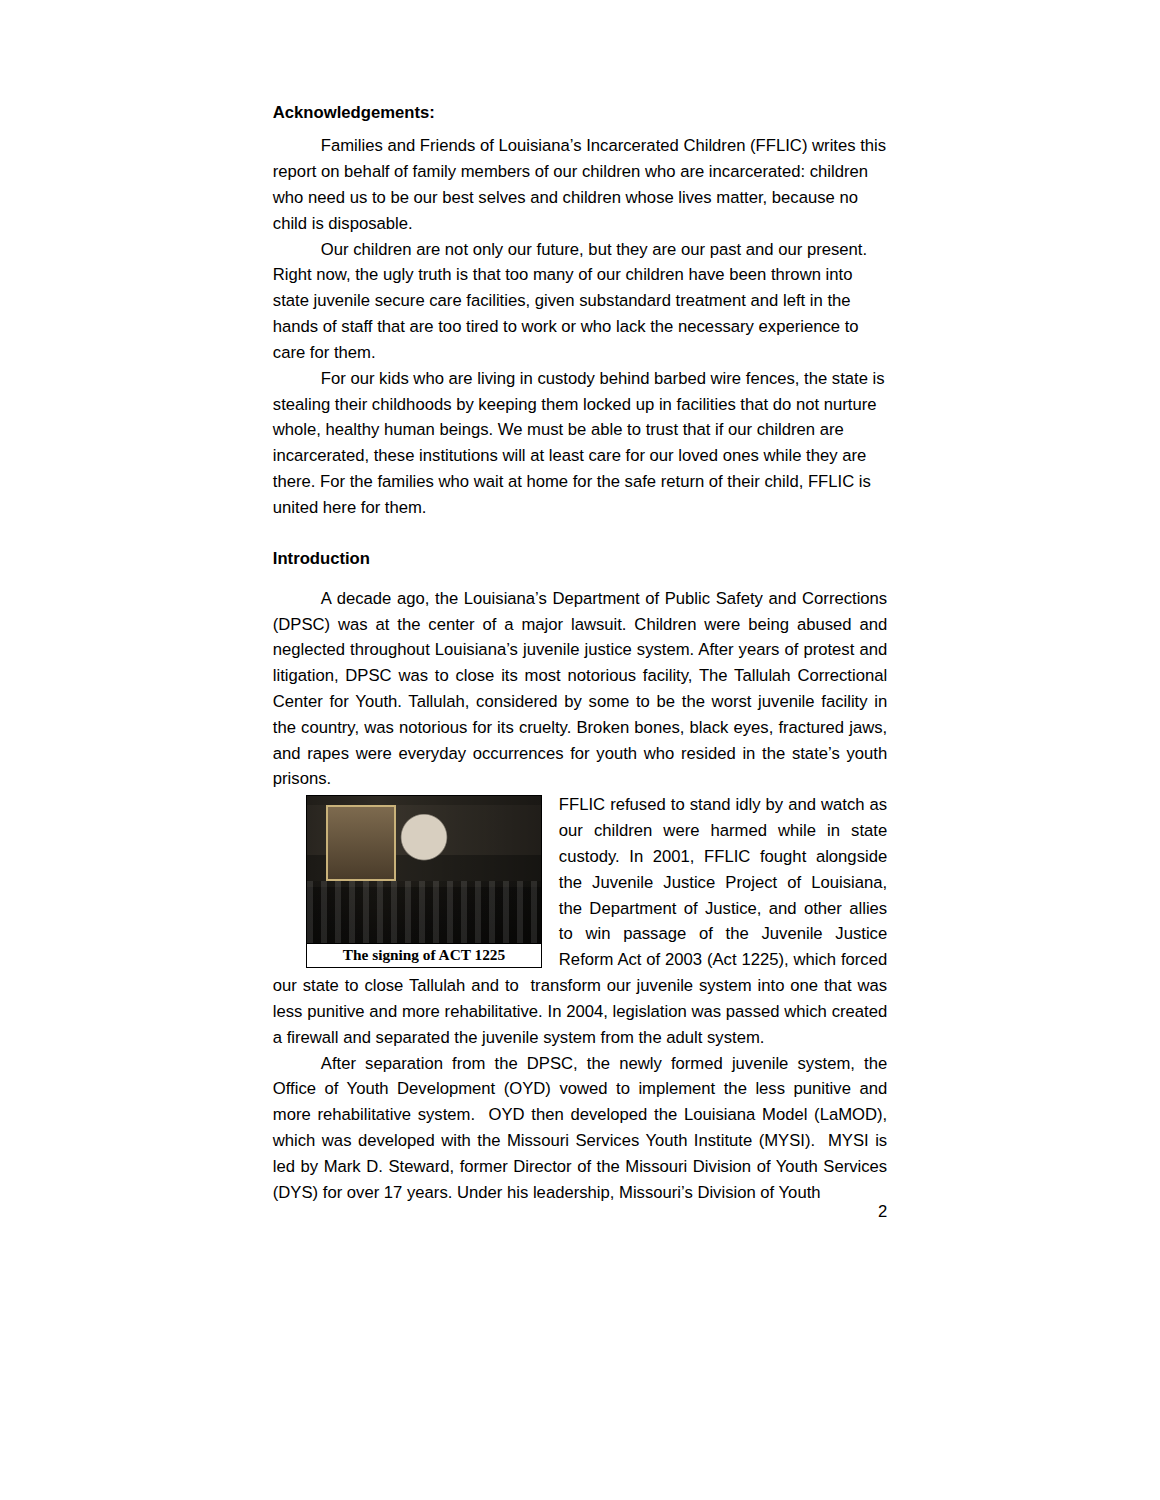Acknowledgements:
Families and Friends of Louisiana’s Incarcerated Children (FFLIC) writes this report on behalf of family members of our children who are incarcerated: children who need us to be our best selves and children whose lives matter, because no child is disposable.
Our children are not only our future, but they are our past and our present. Right now, the ugly truth is that too many of our children have been thrown into state juvenile secure care facilities, given substandard treatment and left in the hands of staff that are too tired to work or who lack the necessary experience to care for them.
For our kids who are living in custody behind barbed wire fences, the state is stealing their childhoods by keeping them locked up in facilities that do not nurture whole, healthy human beings. We must be able to trust that if our children are incarcerated, these institutions will at least care for our loved ones while they are there. For the families who wait at home for the safe return of their child, FFLIC is united here for them.
Introduction
A decade ago, the Louisiana’s Department of Public Safety and Corrections (DPSC) was at the center of a major lawsuit. Children were being abused and neglected throughout Louisiana’s juvenile justice system. After years of protest and litigation, DPSC was to close its most notorious facility, The Tallulah Correctional Center for Youth. Tallulah, considered by some to be the worst juvenile facility in the country, was notorious for its cruelty. Broken bones, black eyes, fractured jaws, and rapes were everyday occurrences for youth who resided in the state’s youth prisons.
The signing of ACT 1225
FFLIC refused to stand idly by and watch as our children were harmed while in state custody. In 2001, FFLIC fought alongside the Juvenile Justice Project of Louisiana, the Department of Justice, and other allies to win passage of the Juvenile Justice Reform Act of 2003 (Act 1225), which forced our state to close Tallulah and to transform our juvenile system into one that was less punitive and more rehabilitative. In 2004, legislation was passed which created a firewall and separated the juvenile system from the adult system.
After separation from the DPSC, the newly formed juvenile system, the Office of Youth Development (OYD) vowed to implement the less punitive and more rehabilitative system. OYD then developed the Louisiana Model (LaMOD), which was developed with the Missouri Services Youth Institute (MYSI). MYSI is led by Mark D. Steward, former Director of the Missouri Division of Youth Services (DYS) for over 17 years. Under his leadership, Missouri’s Division of Youth
2